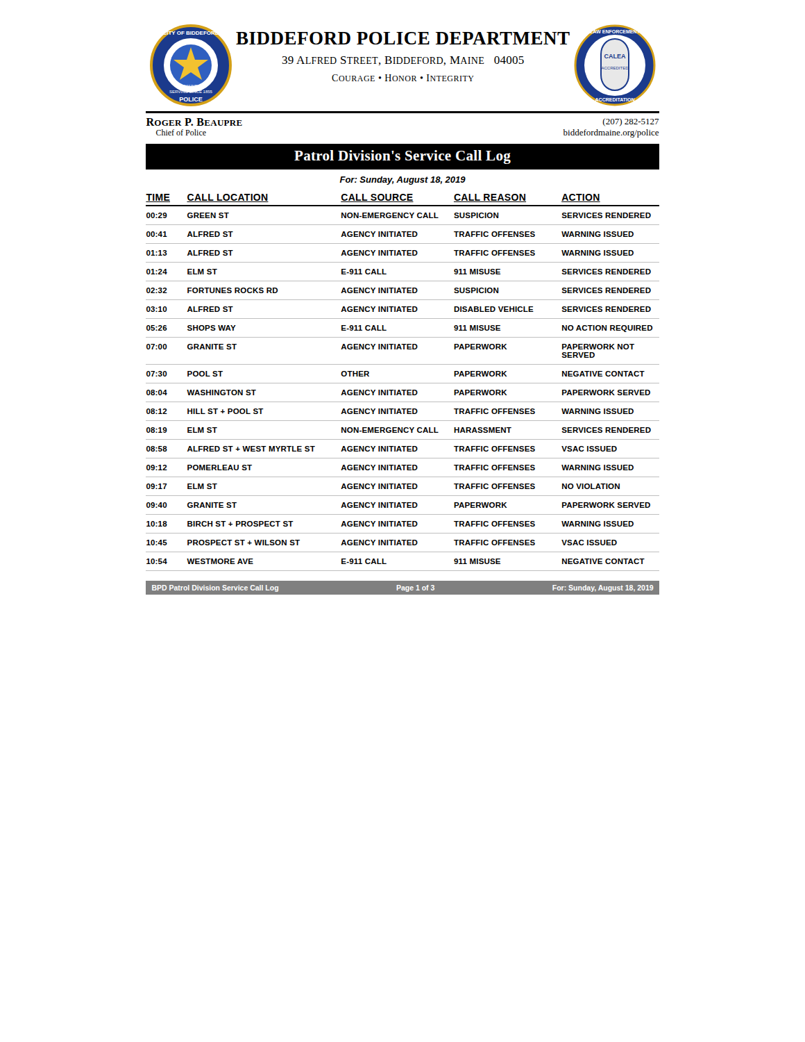CITY OF BIDDEFORD POLICE SERVING SINCE 1855 MAINE
BIDDEFORD POLICE DEPARTMENT
39 ALFRED STREET, BIDDEFORD, MAINE 04005
COURAGE • HONOR • INTEGRITY
CALEA ACCREDITED LAW ENFORCEMENT ACCREDITATION
ROGER P. BEAUPRE
Chief of Police
(207) 282-5127
biddefordmaine.org/police
Patrol Division's Service Call Log
For: Sunday, August 18, 2019
| TIME | CALL LOCATION | CALL SOURCE | CALL REASON | ACTION |
| --- | --- | --- | --- | --- |
| 00:29 | GREEN ST | NON-EMERGENCY CALL | SUSPICION | SERVICES RENDERED |
| 00:41 | ALFRED ST | AGENCY INITIATED | TRAFFIC OFFENSES | WARNING ISSUED |
| 01:13 | ALFRED ST | AGENCY INITIATED | TRAFFIC OFFENSES | WARNING ISSUED |
| 01:24 | ELM ST | E-911 CALL | 911 MISUSE | SERVICES RENDERED |
| 02:32 | FORTUNES ROCKS RD | AGENCY INITIATED | SUSPICION | SERVICES RENDERED |
| 03:10 | ALFRED ST | AGENCY INITIATED | DISABLED VEHICLE | SERVICES RENDERED |
| 05:26 | SHOPS WAY | E-911 CALL | 911 MISUSE | NO ACTION REQUIRED |
| 07:00 | GRANITE ST | AGENCY INITIATED | PAPERWORK | PAPERWORK NOT SERVED |
| 07:30 | POOL ST | OTHER | PAPERWORK | NEGATIVE CONTACT |
| 08:04 | WASHINGTON ST | AGENCY INITIATED | PAPERWORK | PAPERWORK SERVED |
| 08:12 | HILL ST + POOL ST | AGENCY INITIATED | TRAFFIC OFFENSES | WARNING ISSUED |
| 08:19 | ELM ST | NON-EMERGENCY CALL | HARASSMENT | SERVICES RENDERED |
| 08:58 | ALFRED ST + WEST MYRTLE ST | AGENCY INITIATED | TRAFFIC OFFENSES | VSAC ISSUED |
| 09:12 | POMERLEAU ST | AGENCY INITIATED | TRAFFIC OFFENSES | WARNING ISSUED |
| 09:17 | ELM ST | AGENCY INITIATED | TRAFFIC OFFENSES | NO VIOLATION |
| 09:40 | GRANITE ST | AGENCY INITIATED | PAPERWORK | PAPERWORK SERVED |
| 10:18 | BIRCH ST + PROSPECT ST | AGENCY INITIATED | TRAFFIC OFFENSES | WARNING ISSUED |
| 10:45 | PROSPECT ST + WILSON ST | AGENCY INITIATED | TRAFFIC OFFENSES | VSAC ISSUED |
| 10:54 | WESTMORE AVE | E-911 CALL | 911 MISUSE | NEGATIVE CONTACT |
BPD Patrol Division Service Call Log
Page 1 of 3
For: Sunday, August 18, 2019